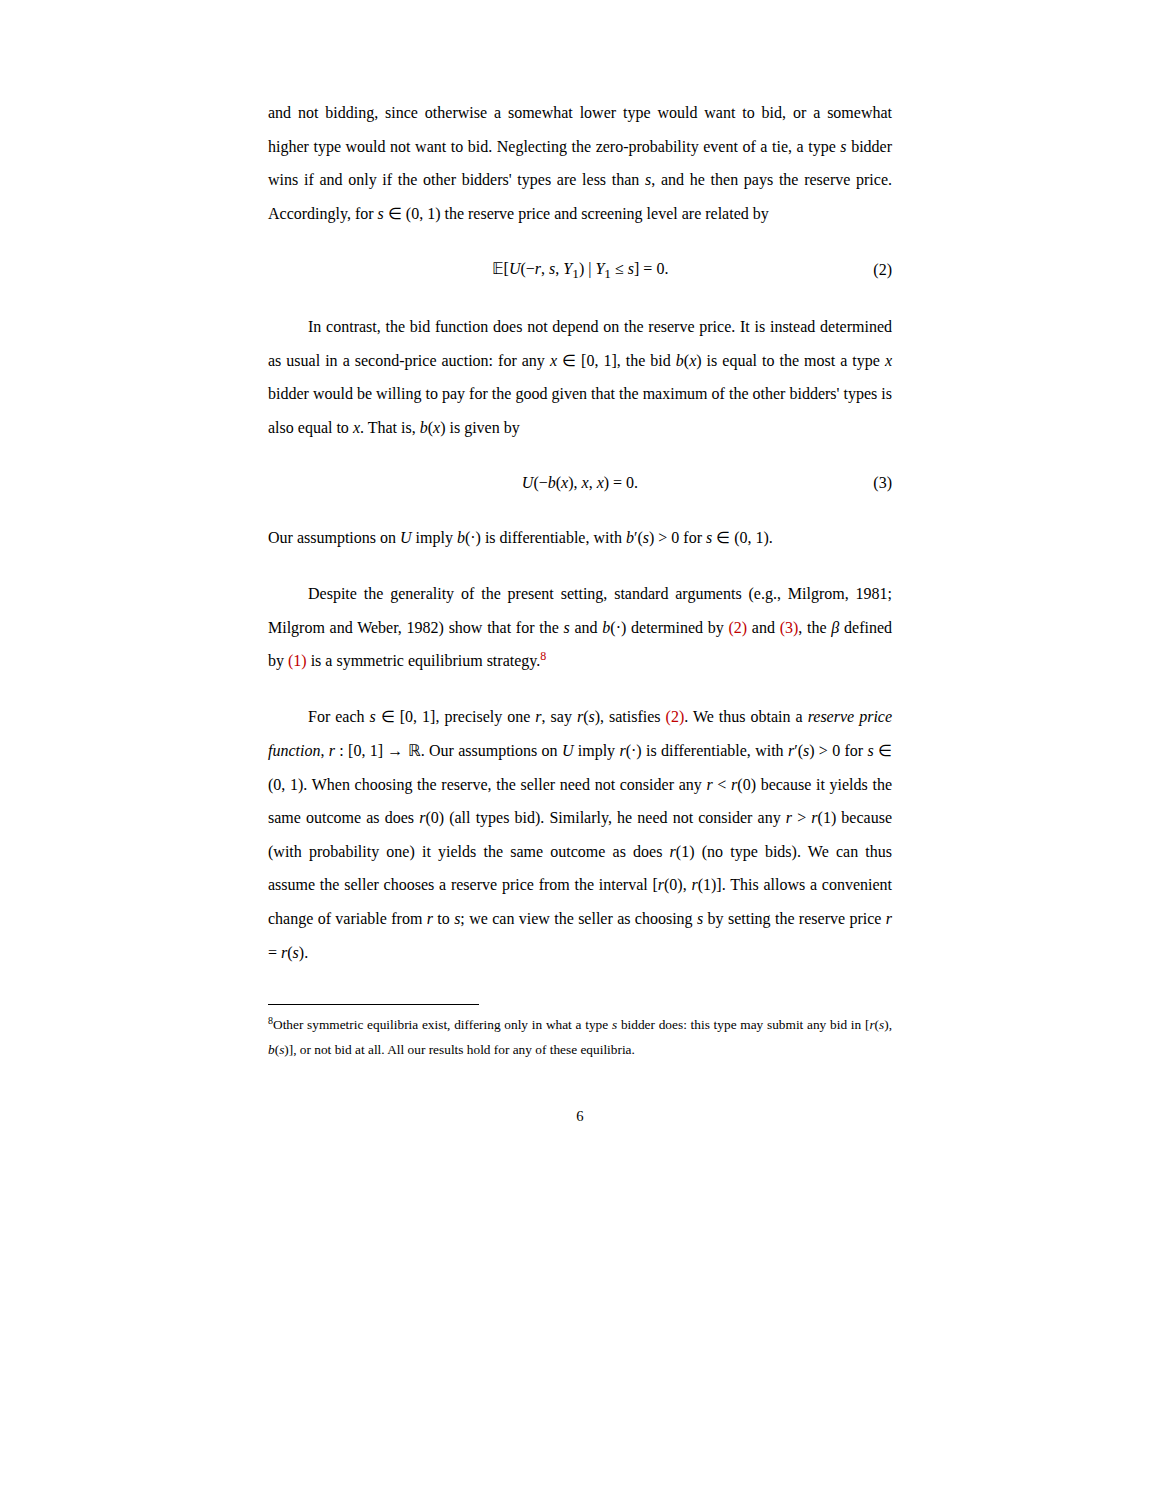and not bidding, since otherwise a somewhat lower type would want to bid, or a somewhat higher type would not want to bid. Neglecting the zero-probability event of a tie, a type s bidder wins if and only if the other bidders' types are less than s, and he then pays the reserve price. Accordingly, for s ∈ (0, 1) the reserve price and screening level are related by
𝔼[U(−r, s, Y1) | Y1 ≤ s] = 0. (2)
In contrast, the bid function does not depend on the reserve price. It is instead determined as usual in a second-price auction: for any x ∈ [0, 1], the bid b(x) is equal to the most a type x bidder would be willing to pay for the good given that the maximum of the other bidders' types is also equal to x. That is, b(x) is given by
U(−b(x), x, x) = 0. (3)
Our assumptions on U imply b(·) is differentiable, with b′(s) > 0 for s ∈ (0, 1).
Despite the generality of the present setting, standard arguments (e.g., Milgrom, 1981; Milgrom and Weber, 1982) show that for the s and b(·) determined by (2) and (3), the β defined by (1) is a symmetric equilibrium strategy.8
For each s ∈ [0, 1], precisely one r, say r(s), satisfies (2). We thus obtain a reserve price function, r : [0, 1] → ℝ. Our assumptions on U imply r(·) is differentiable, with r′(s) > 0 for s ∈ (0, 1). When choosing the reserve, the seller need not consider any r < r(0) because it yields the same outcome as does r(0) (all types bid). Similarly, he need not consider any r > r(1) because (with probability one) it yields the same outcome as does r(1) (no type bids). We can thus assume the seller chooses a reserve price from the interval [r(0), r(1)]. This allows a convenient change of variable from r to s; we can view the seller as choosing s by setting the reserve price r = r(s).
8Other symmetric equilibria exist, differing only in what a type s bidder does: this type may submit any bid in [r(s), b(s)], or not bid at all. All our results hold for any of these equilibria.
6